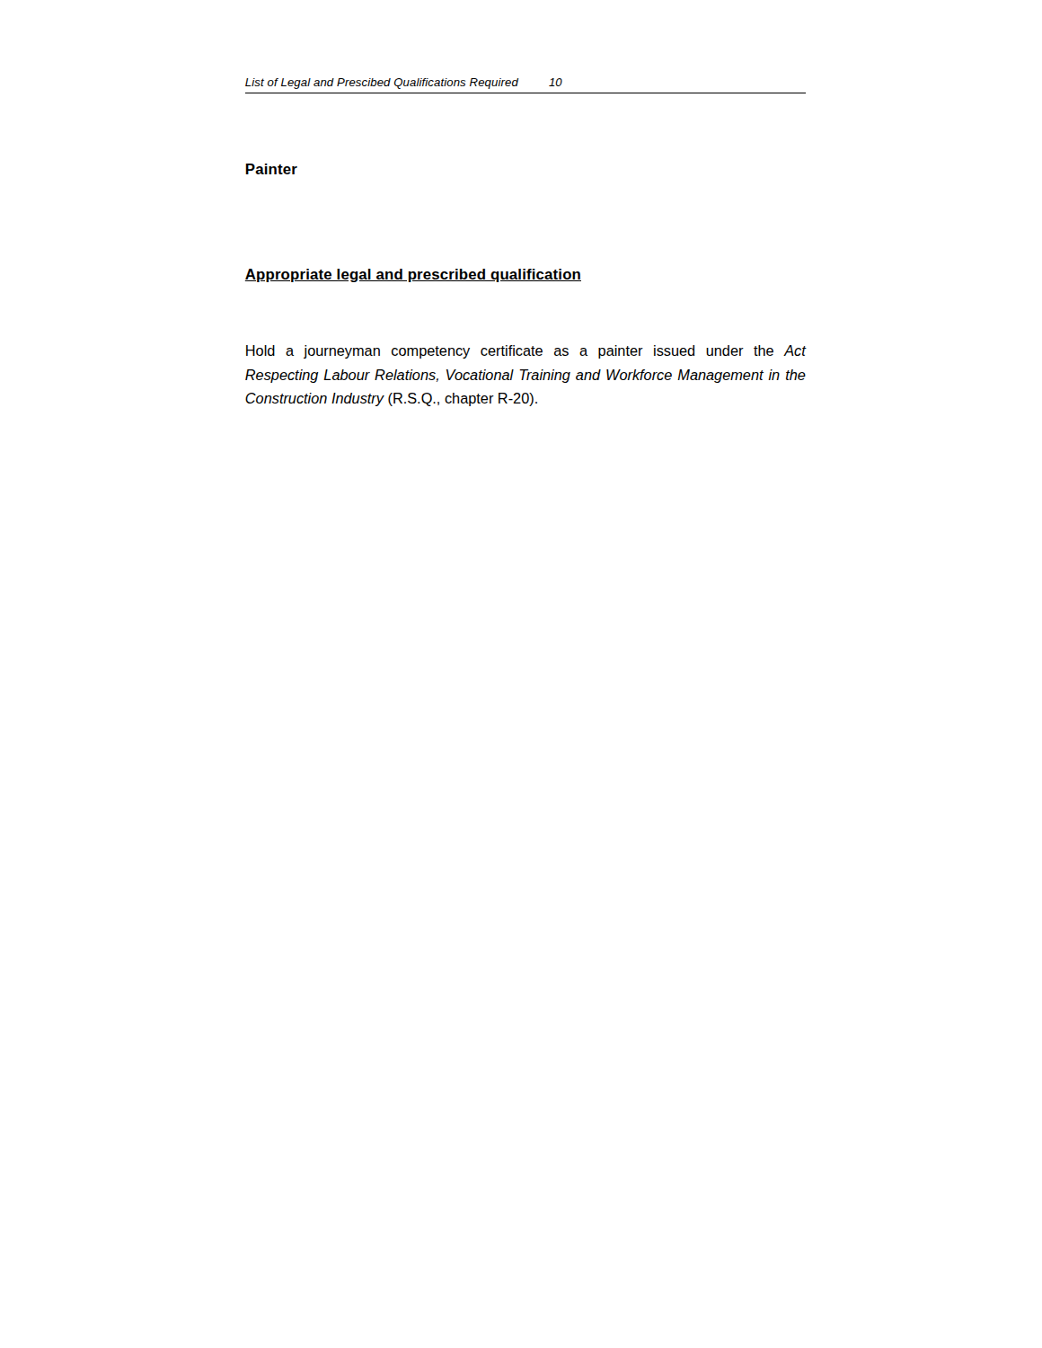List of Legal and Prescibed Qualifications Required 10
Painter
Appropriate legal and prescribed qualification
Hold a journeyman competency certificate as a painter issued under the Act Respecting Labour Relations, Vocational Training and Workforce Management in the Construction Industry (R.S.Q., chapter R-20).